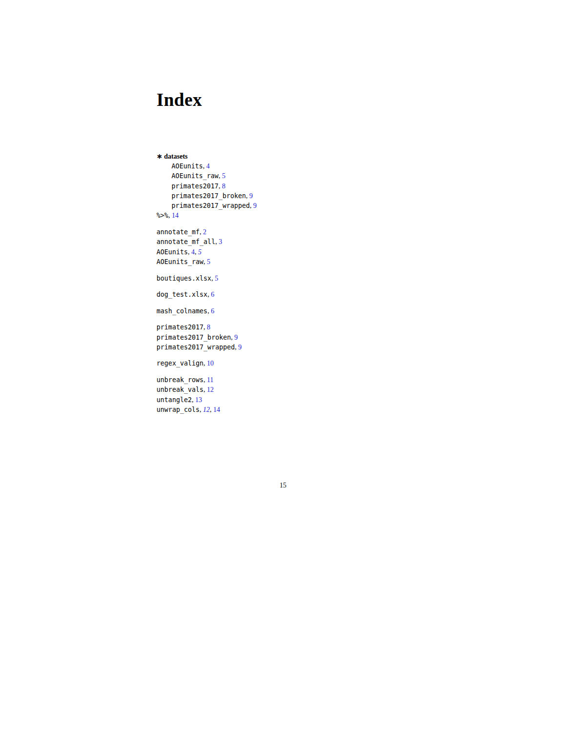Index
∗ datasets
AOEunits, 4
AOEunits_raw, 5
primates2017, 8
primates2017_broken, 9
primates2017_wrapped, 9
%>%, 14
annotate_mf, 2
annotate_mf_all, 3
AOEunits, 4, 5
AOEunits_raw, 5
boutiques.xlsx, 5
dog_test.xlsx, 6
mash_colnames, 6
primates2017, 8
primates2017_broken, 9
primates2017_wrapped, 9
regex_valign, 10
unbreak_rows, 11
unbreak_vals, 12
untangle2, 13
unwrap_cols, 12, 14
15